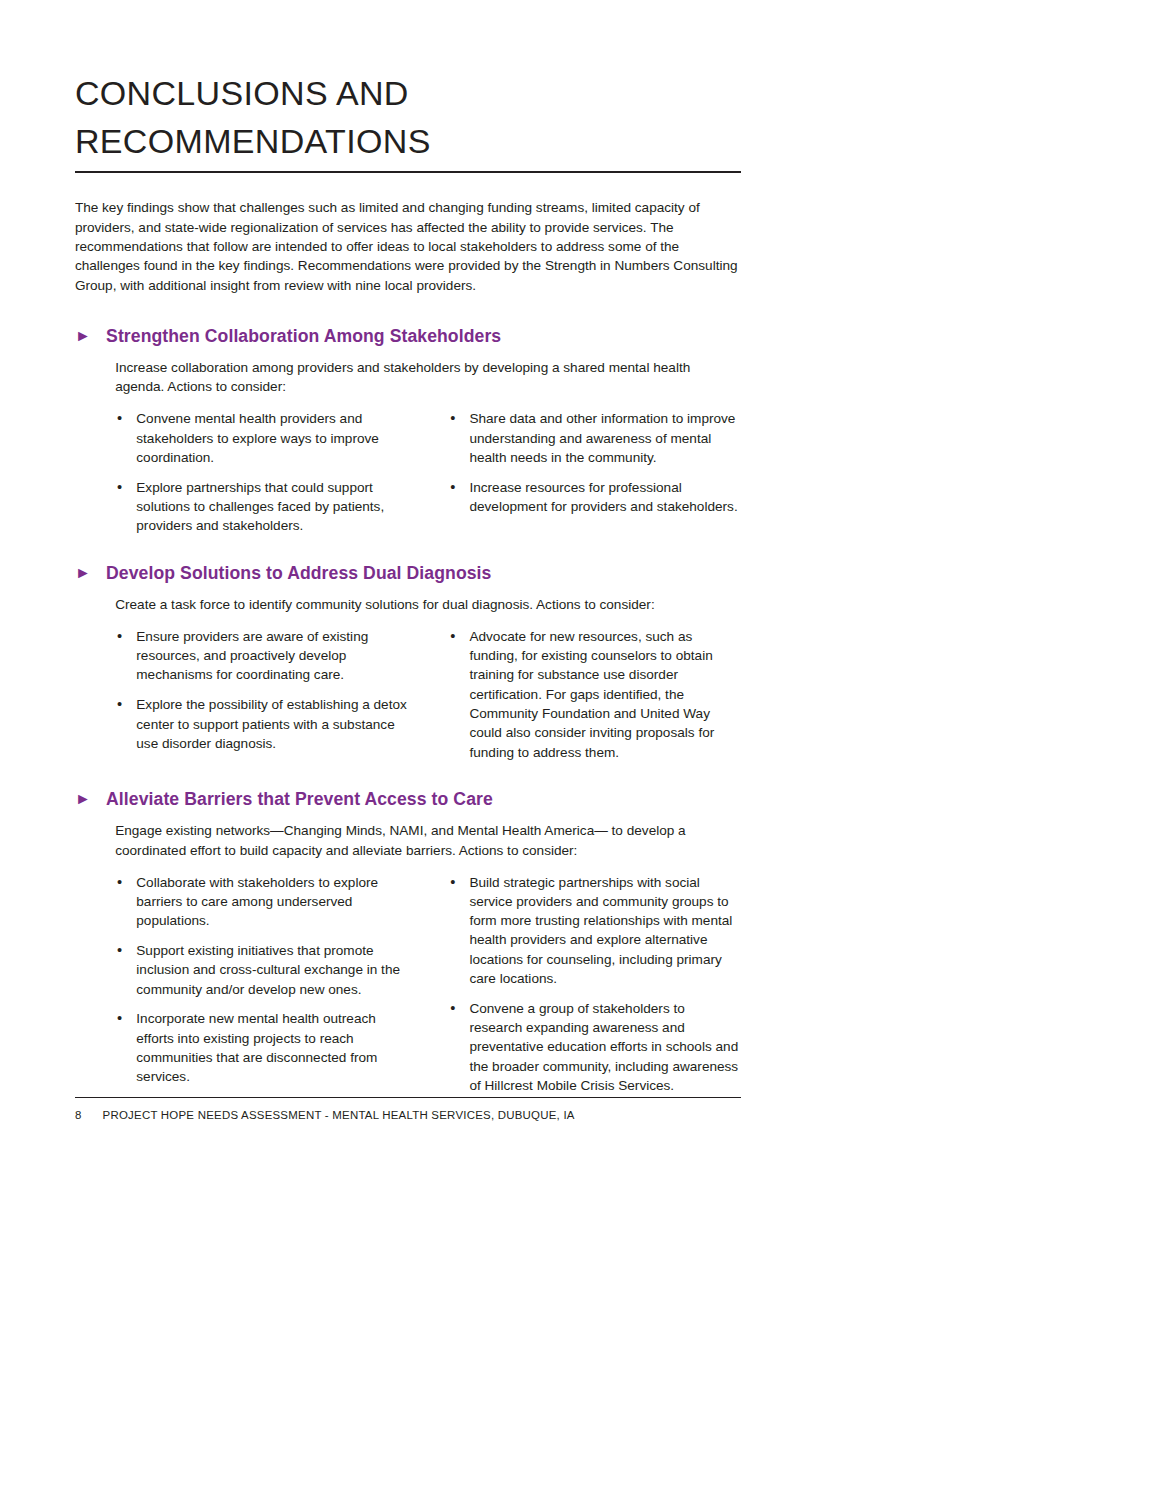Conclusions and Recommendations
The key findings show that challenges such as limited and changing funding streams, limited capacity of providers, and state-wide regionalization of services has affected the ability to provide services. The recommendations that follow are intended to offer ideas to local stakeholders to address some of the challenges found in the key findings. Recommendations were provided by the Strength in Numbers Consulting Group, with additional insight from review with nine local providers.
►
Strengthen Collaboration Among Stakeholders
Increase collaboration among providers and stakeholders by developing a shared mental health agenda. Actions to consider:
Convene mental health providers and stakeholders to explore ways to improve coordination.
Explore partnerships that could support solutions to challenges faced by patients, providers and stakeholders.
Share data and other information to improve understanding and awareness of mental health needs in the community.
Increase resources for professional development for providers and stakeholders.
►
Develop Solutions to Address Dual Diagnosis
Create a task force to identify community solutions for dual diagnosis. Actions to consider:
Ensure providers are aware of existing resources, and proactively develop mechanisms for coordinating care.
Explore the possibility of establishing a detox center to support patients with a substance use disorder diagnosis.
Advocate for new resources, such as funding, for existing counselors to obtain training for substance use disorder certification. For gaps identified, the Community Foundation and United Way could also consider inviting proposals for funding to address them.
►
Alleviate Barriers that Prevent Access to Care
Engage existing networks—Changing Minds, NAMI, and Mental Health America— to develop a coordinated effort to build capacity and alleviate barriers. Actions to consider:
Collaborate with stakeholders to explore barriers to care among underserved populations.
Support existing initiatives that promote inclusion and cross-cultural exchange in the community and/or develop new ones.
Incorporate new mental health outreach efforts into existing projects to reach communities that are disconnected from services.
Build strategic partnerships with social service providers and community groups to form more trusting relationships with mental health providers and explore alternative locations for counseling, including primary care locations.
Convene a group of stakeholders to research expanding awareness and preventative education efforts in schools and the broader community, including awareness of Hillcrest Mobile Crisis Services.
8 Project Hope Needs Assessment - Mental Health Services, Dubuque, IA